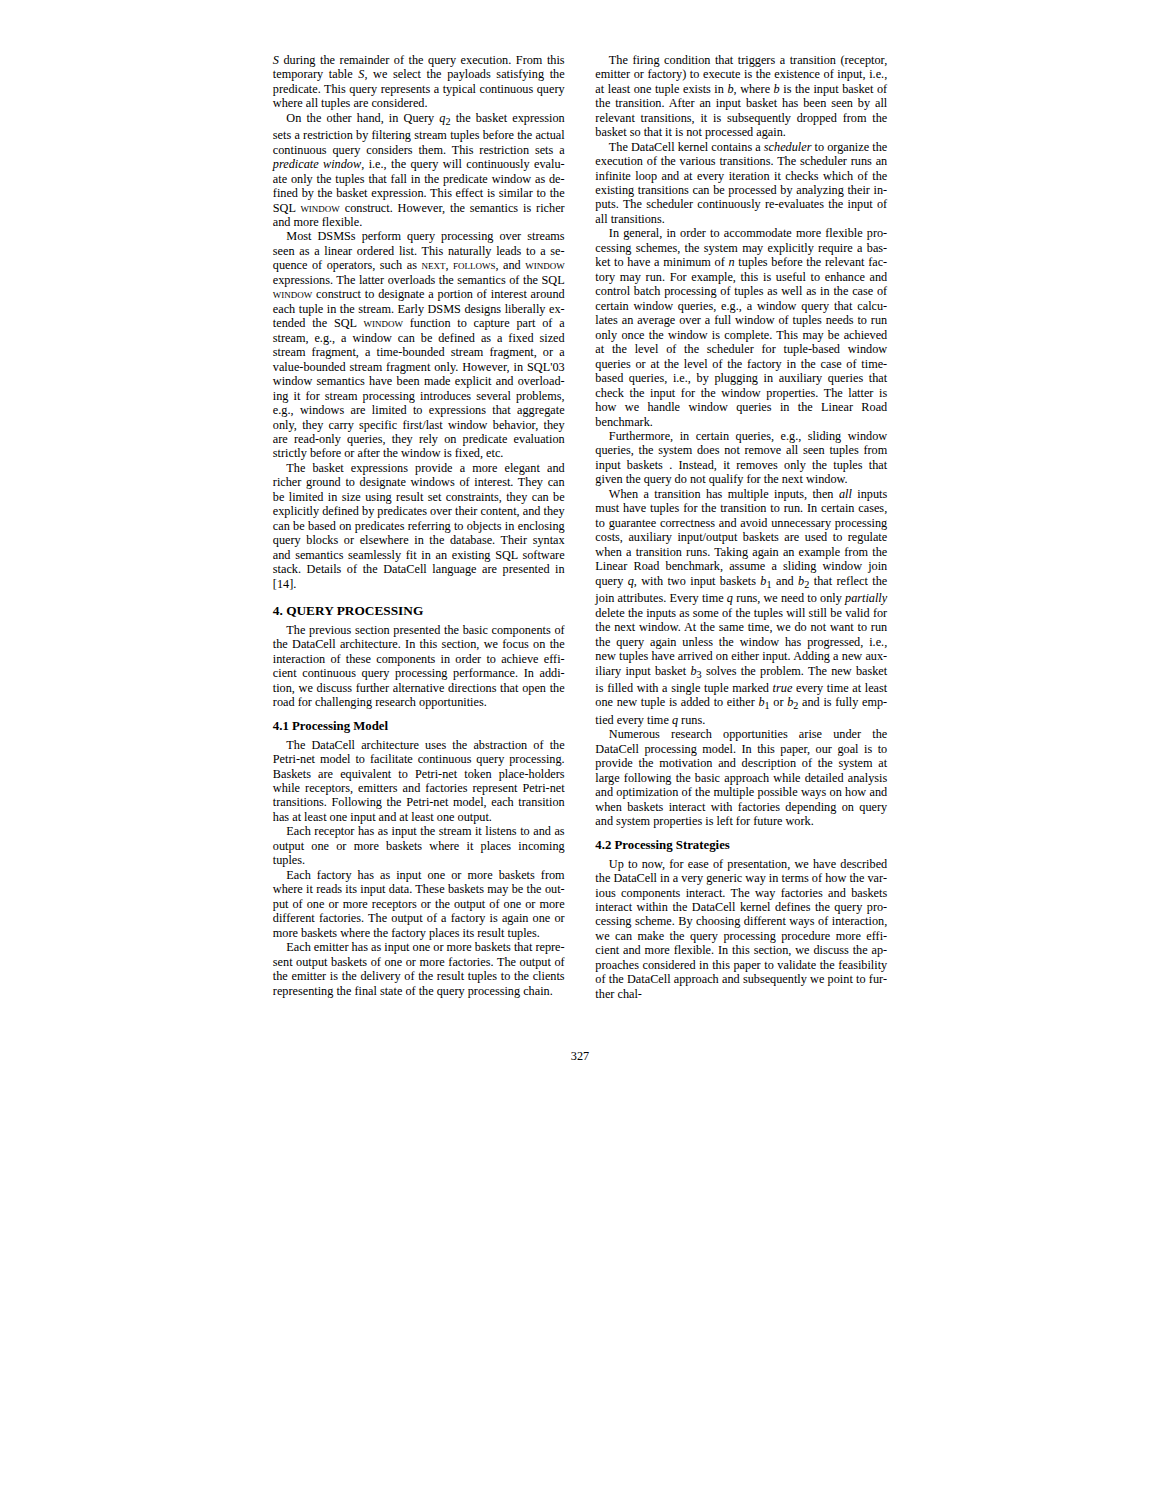S during the remainder of the query execution. From this temporary table S, we select the payloads satisfying the predicate. This query represents a typical continuous query where all tuples are considered.
On the other hand, in Query q2 the basket expression sets a restriction by filtering stream tuples before the actual continuous query considers them. This restriction sets a predicate window, i.e., the query will continuously evaluate only the tuples that fall in the predicate window as defined by the basket expression. This effect is similar to the SQL window construct. However, the semantics is richer and more flexible.
Most DSMSs perform query processing over streams seen as a linear ordered list. This naturally leads to a sequence of operators, such as next, follows, and window expressions. The latter overloads the semantics of the SQL window construct to designate a portion of interest around each tuple in the stream. Early DSMS designs liberally extended the SQL window function to capture part of a stream, e.g., a window can be defined as a fixed sized stream fragment, a time-bounded stream fragment, or a value-bounded stream fragment only. However, in SQL'03 window semantics have been made explicit and overloading it for stream processing introduces several problems, e.g., windows are limited to expressions that aggregate only, they carry specific first/last window behavior, they are read-only queries, they rely on predicate evaluation strictly before or after the window is fixed, etc.
The basket expressions provide a more elegant and richer ground to designate windows of interest. They can be limited in size using result set constraints, they can be explicitly defined by predicates over their content, and they can be based on predicates referring to objects in enclosing query blocks or elsewhere in the database. Their syntax and semantics seamlessly fit in an existing SQL software stack. Details of the DataCell language are presented in [14].
4. QUERY PROCESSING
The previous section presented the basic components of the DataCell architecture. In this section, we focus on the interaction of these components in order to achieve efficient continuous query processing performance. In addition, we discuss further alternative directions that open the road for challenging research opportunities.
4.1 Processing Model
The DataCell architecture uses the abstraction of the Petri-net model to facilitate continuous query processing. Baskets are equivalent to Petri-net token place-holders while receptors, emitters and factories represent Petri-net transitions. Following the Petri-net model, each transition has at least one input and at least one output.
Each receptor has as input the stream it listens to and as output one or more baskets where it places incoming tuples.
Each factory has as input one or more baskets from where it reads its input data. These baskets may be the output of one or more receptors or the output of one or more different factories. The output of a factory is again one or more baskets where the factory places its result tuples.
Each emitter has as input one or more baskets that represent output baskets of one or more factories. The output of the emitter is the delivery of the result tuples to the clients representing the final state of the query processing chain.
The firing condition that triggers a transition (receptor, emitter or factory) to execute is the existence of input, i.e., at least one tuple exists in b, where b is the input basket of the transition. After an input basket has been seen by all relevant transitions, it is subsequently dropped from the basket so that it is not processed again.
The DataCell kernel contains a scheduler to organize the execution of the various transitions. The scheduler runs an infinite loop and at every iteration it checks which of the existing transitions can be processed by analyzing their inputs. The scheduler continuously re-evaluates the input of all transitions.
In general, in order to accommodate more flexible processing schemes, the system may explicitly require a basket to have a minimum of n tuples before the relevant factory may run. For example, this is useful to enhance and control batch processing of tuples as well as in the case of certain window queries, e.g., a window query that calculates an average over a full window of tuples needs to run only once the window is complete. This may be achieved at the level of the scheduler for tuple-based window queries or at the level of the factory in the case of time-based queries, i.e., by plugging in auxiliary queries that check the input for the window properties. The latter is how we handle window queries in the Linear Road benchmark.
Furthermore, in certain queries, e.g., sliding window queries, the system does not remove all seen tuples from input baskets . Instead, it removes only the tuples that given the query do not qualify for the next window.
When a transition has multiple inputs, then all inputs must have tuples for the transition to run. In certain cases, to guarantee correctness and avoid unnecessary processing costs, auxiliary input/output baskets are used to regulate when a transition runs. Taking again an example from the Linear Road benchmark, assume a sliding window join query q, with two input baskets b1 and b2 that reflect the join attributes. Every time q runs, we need to only partially delete the inputs as some of the tuples will still be valid for the next window. At the same time, we do not want to run the query again unless the window has progressed, i.e., new tuples have arrived on either input. Adding a new auxiliary input basket b3 solves the problem. The new basket is filled with a single tuple marked true every time at least one new tuple is added to either b1 or b2 and is fully emptied every time q runs.
Numerous research opportunities arise under the DataCell processing model. In this paper, our goal is to provide the motivation and description of the system at large following the basic approach while detailed analysis and optimization of the multiple possible ways on how and when baskets interact with factories depending on query and system properties is left for future work.
4.2 Processing Strategies
Up to now, for ease of presentation, we have described the DataCell in a very generic way in terms of how the various components interact. The way factories and baskets interact within the DataCell kernel defines the query processing scheme. By choosing different ways of interaction, we can make the query processing procedure more efficient and more flexible. In this section, we discuss the approaches considered in this paper to validate the feasibility of the DataCell approach and subsequently we point to further chal-
327